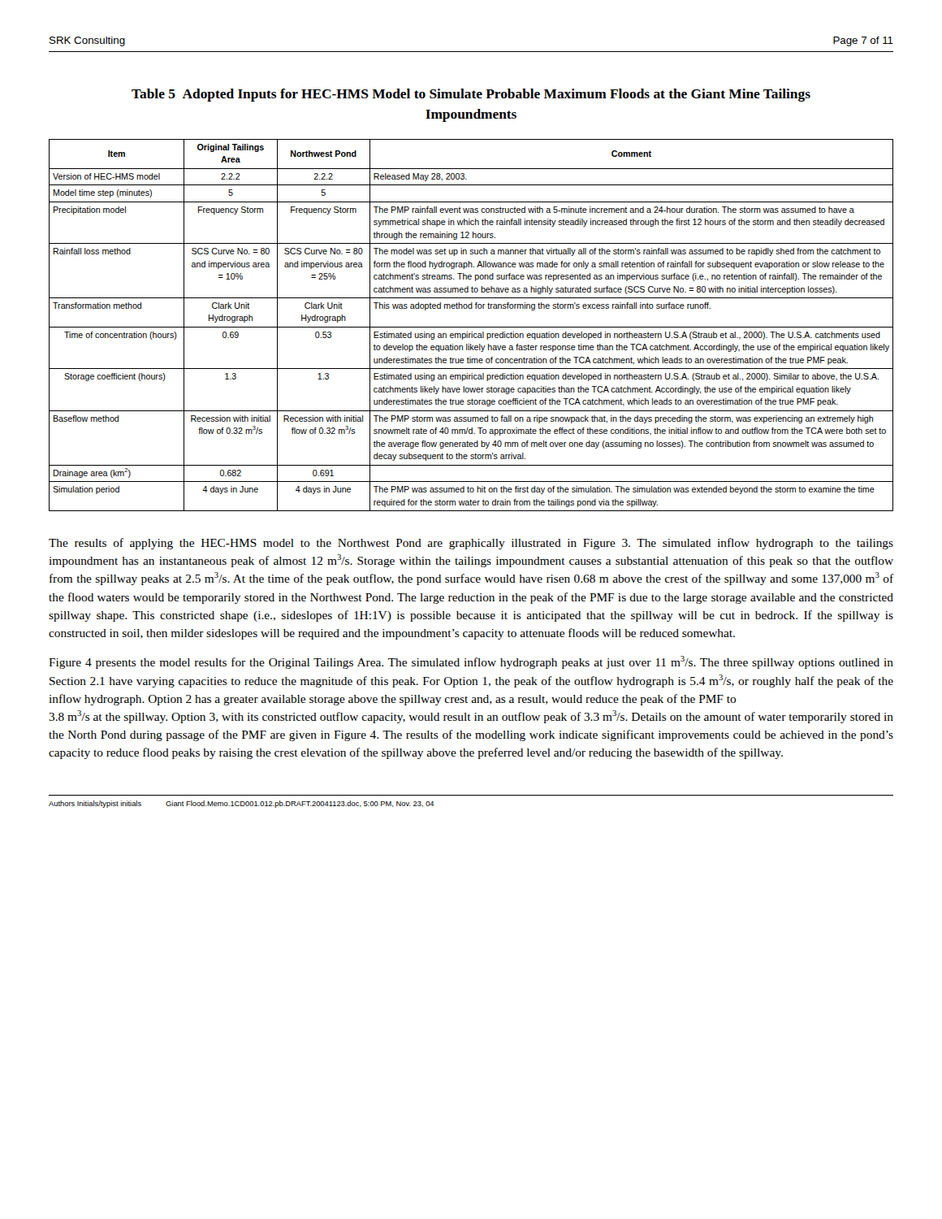SRK Consulting Page 7 of 11
Table 5 Adopted Inputs for HEC-HMS Model to Simulate Probable Maximum Floods at the Giant Mine Tailings Impoundments
| Item | Original Tailings Area | Northwest Pond | Comment |
| --- | --- | --- | --- |
| Version of HEC-HMS model | 2.2.2 | 2.2.2 | Released May 28, 2003. |
| Model time step (minutes) | 5 | 5 | |
| Precipitation model | Frequency Storm | Frequency Storm | The PMP rainfall event was constructed with a 5-minute increment and a 24-hour duration. The storm was assumed to have a symmetrical shape in which the rainfall intensity steadily increased through the first 12 hours of the storm and then steadily decreased through the remaining 12 hours. |
| Rainfall loss method | SCS Curve No. = 80 and impervious area = 10% | SCS Curve No. = 80 and impervious area = 25% | The model was set up in such a manner that virtually all of the storm's rainfall was assumed to be rapidly shed from the catchment to form the flood hydrograph. Allowance was made for only a small retention of rainfall for subsequent evaporation or slow release to the catchment's streams. The pond surface was represented as an impervious surface (i.e., no retention of rainfall). The remainder of the catchment was assumed to behave as a highly saturated surface (SCS Curve No. = 80 with no initial interception losses). |
| Transformation method | Clark Unit Hydrograph | Clark Unit Hydrograph | This was adopted method for transforming the storm's excess rainfall into surface runoff. |
| Time of concentration (hours) | 0.69 | 0.53 | Estimated using an empirical prediction equation developed in northeastern U.S.A (Straub et al., 2000). The U.S.A. catchments used to develop the equation likely have a faster response time than the TCA catchment. Accordingly, the use of the empirical equation likely underestimates the true time of concentration of the TCA catchment, which leads to an overestimation of the true PMF peak. |
| Storage coefficient (hours) | 1.3 | 1.3 | Estimated using an empirical prediction equation developed in northeastern U.S.A. (Straub et al., 2000). Similar to above, the U.S.A. catchments likely have lower storage capacities than the TCA catchment. Accordingly, the use of the empirical equation likely underestimates the true storage coefficient of the TCA catchment, which leads to an overestimation of the true PMF peak. |
| Baseflow method | Recession with initial flow of 0.32 m 3 /s | Recession with initial flow of 0.32 m 3 /s | The PMP storm was assumed to fall on a ripe snowpack that, in the days preceding the storm, was experiencing an extremely high snowmelt rate of 40 mm/d. To approximate the effect of these conditions, the initial inflow to and outflow from the TCA were both set to the average flow generated by 40 mm of melt over one day (assuming no losses). The contribution from snowmelt was assumed to decay subsequent to the storm's arrival. |
| Drainage area (km 2 ) | 0.682 | 0.691 | |
| Simulation period | 4 days in June | 4 days in June | The PMP was assumed to hit on the first day of the simulation. The simulation was extended beyond the storm to examine the time required for the storm water to drain from the tailings pond via the spillway. |
The results of applying the HEC-HMS model to the Northwest Pond are graphically illustrated in Figure 3. The simulated inflow hydrograph to the tailings impoundment has an instantaneous peak of almost 12 m3/s. Storage within the tailings impoundment causes a substantial attenuation of this peak so that the outflow from the spillway peaks at 2.5 m3/s. At the time of the peak outflow, the pond surface would have risen 0.68 m above the crest of the spillway and some 137,000 m3 of the flood waters would be temporarily stored in the Northwest Pond. The large reduction in the peak of the PMF is due to the large storage available and the constricted spillway shape. This constricted shape (i.e., sideslopes of 1H:1V) is possible because it is anticipated that the spillway will be cut in bedrock. If the spillway is constructed in soil, then milder sideslopes will be required and the impoundment’s capacity to attenuate floods will be reduced somewhat.
Figure 4 presents the model results for the Original Tailings Area. The simulated inflow hydrograph peaks at just over 11 m3/s. The three spillway options outlined in Section 2.1 have varying capacities to reduce the magnitude of this peak. For Option 1, the peak of the outflow hydrograph is 5.4 m3/s, or roughly half the peak of the inflow hydrograph. Option 2 has a greater available storage above the spillway crest and, as a result, would reduce the peak of the PMF to
3.8 m3/s at the spillway. Option 3, with its constricted outflow capacity, would result in an outflow peak of 3.3 m3/s. Details on the amount of water temporarily stored in the North Pond during passage of the PMF are given in Figure 4. The results of the modelling work indicate significant improvements could be achieved in the pond’s capacity to reduce flood peaks by raising the crest elevation of the spillway above the preferred level and/or reducing the basewidth of the spillway.
Authors Initials/typist initials Giant Flood.Memo.1CD001.012.pb.DRAFT.20041123.doc, 5:00 PM, Nov. 23, 04